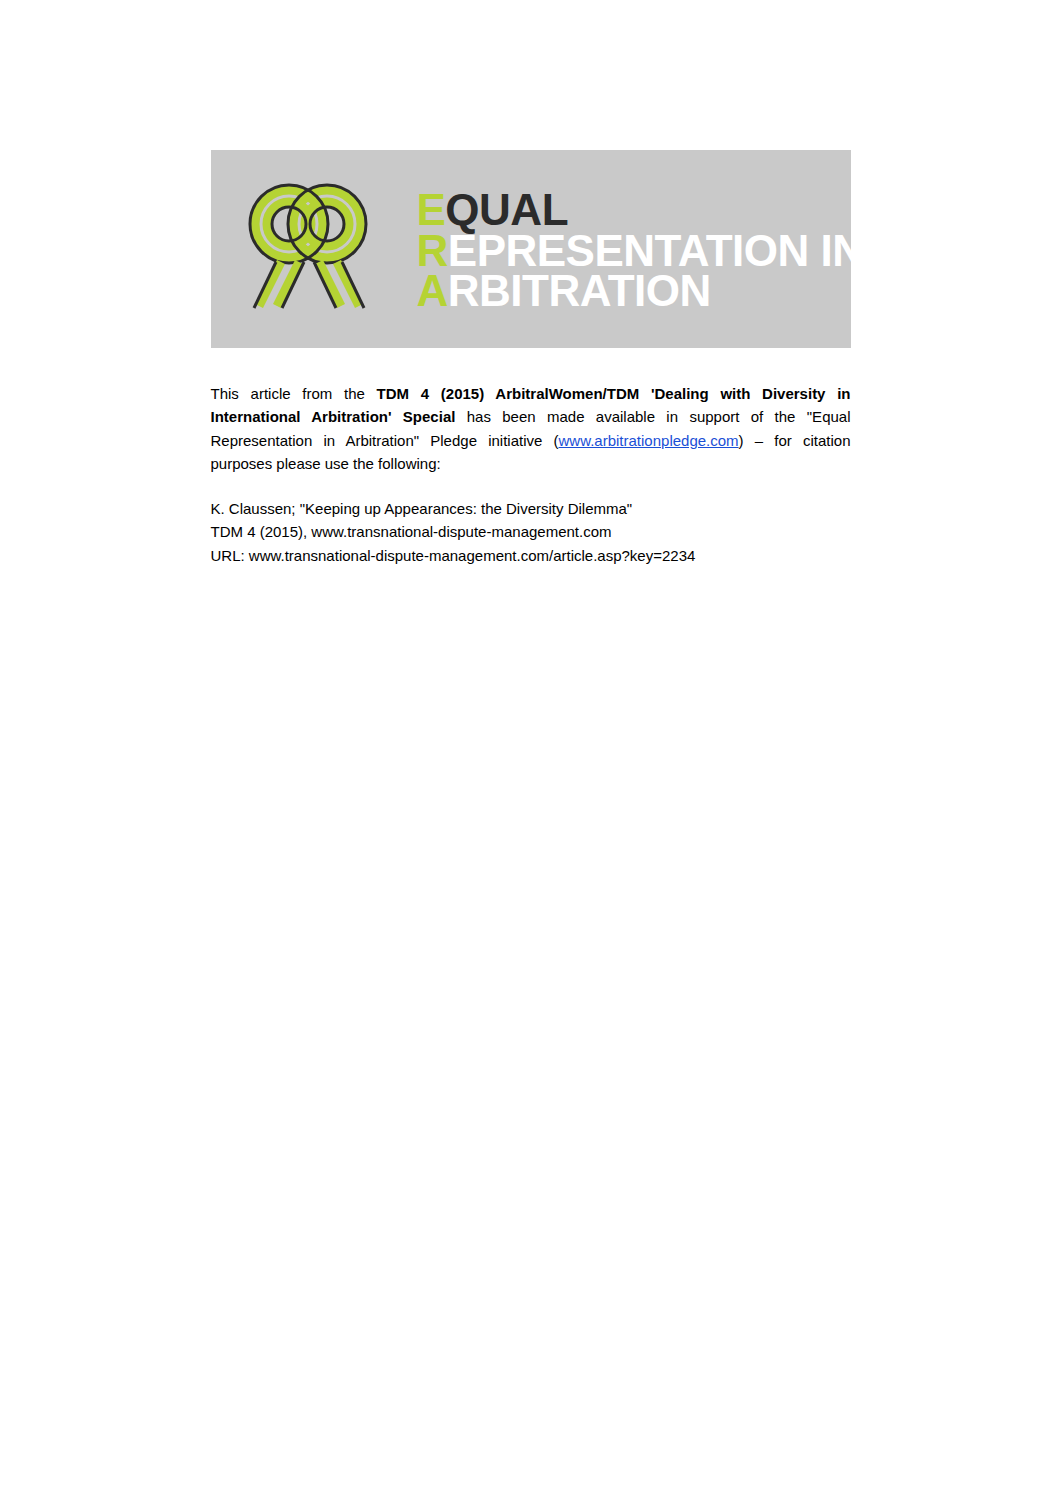EQUAL REPRESENTATION IN ARBITRATION
This article from the TDM 4 (2015) ArbitralWomen/TDM 'Dealing with Diversity in International Arbitration' Special has been made available in support of the "Equal Representation in Arbitration" Pledge initiative (www.arbitrationpledge.com) – for citation purposes please use the following:
K. Claussen; "Keeping up Appearances: the Diversity Dilemma"
TDM 4 (2015), www.transnational-dispute-management.com
URL: www.transnational-dispute-management.com/article.asp?key=2234